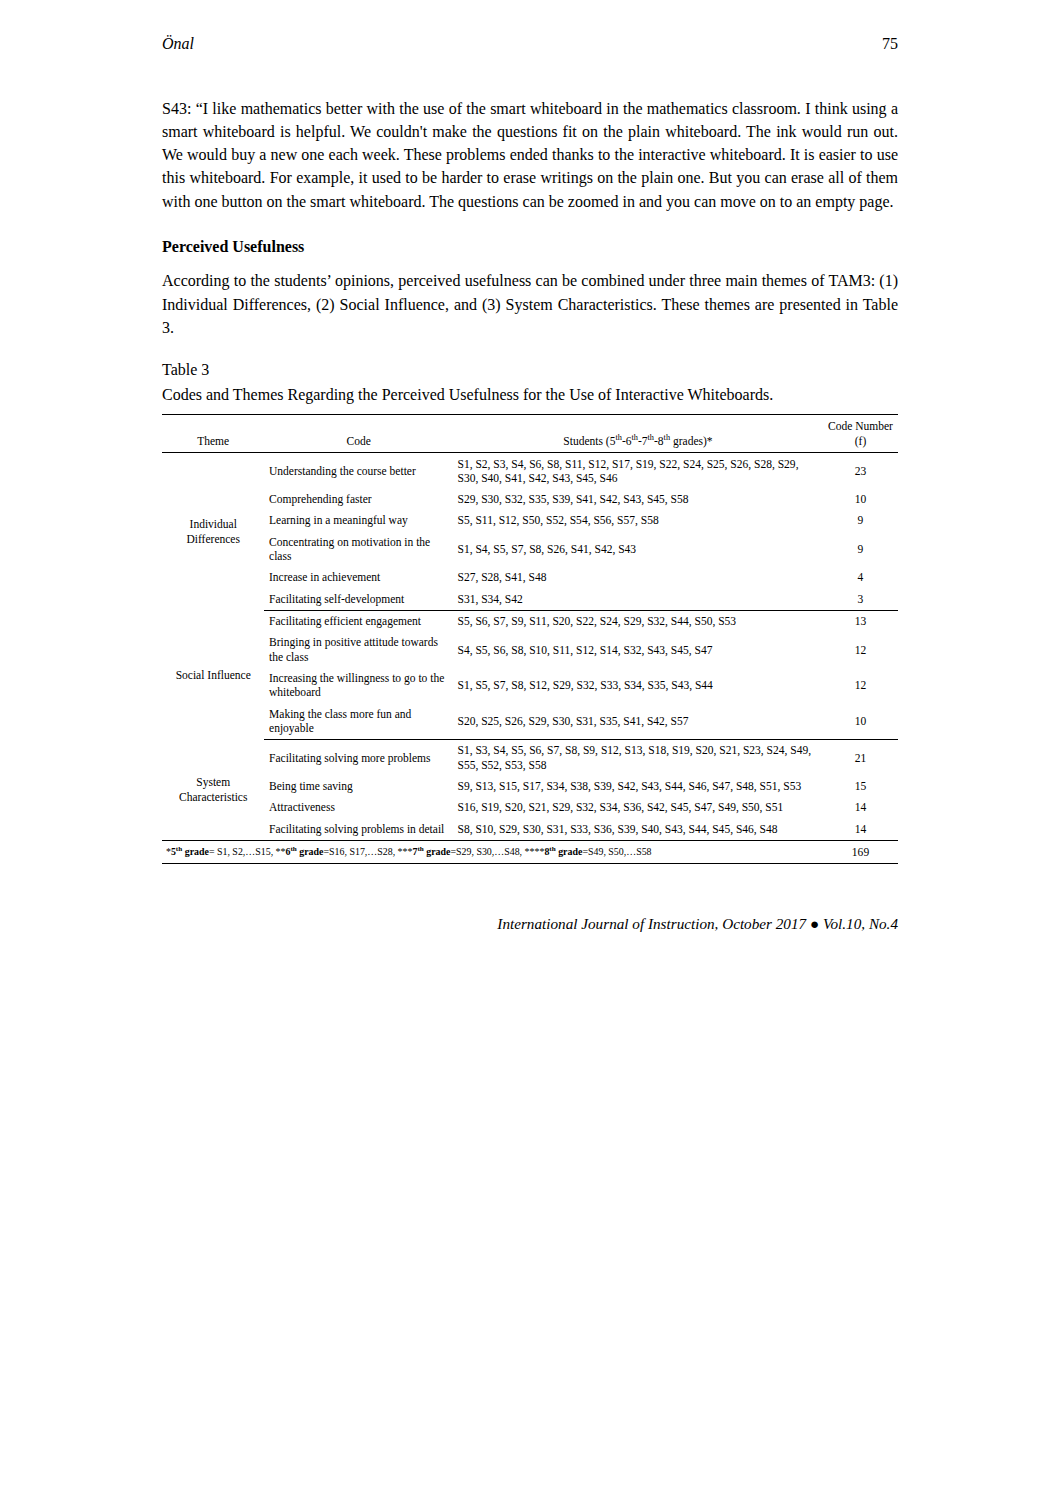Önal 75
S43: “I like mathematics better with the use of the smart whiteboard in the mathematics classroom. I think using a smart whiteboard is helpful. We couldn't make the questions fit on the plain whiteboard. The ink would run out. We would buy a new one each week. These problems ended thanks to the interactive whiteboard. It is easier to use this whiteboard. For example, it used to be harder to erase writings on the plain one. But you can erase all of them with one button on the smart whiteboard. The questions can be zoomed in and you can move on to an empty page.
Perceived Usefulness
According to the students’ opinions, perceived usefulness can be combined under three main themes of TAM3: (1) Individual Differences, (2) Social Influence, and (3) System Characteristics. These themes are presented in Table 3.
Table 3
Codes and Themes Regarding the Perceived Usefulness for the Use of Interactive Whiteboards.
| Theme | Code | Students (5 th -6 th -7 th -8 th grades)* | Code Number (f) |
| --- | --- | --- | --- |
| Individual Differences | Understanding the course better | S1, S2, S3, S4, S6, S8, S11, S12, S17, S19, S22, S24, S25, S26, S28, S29, S30, S40, S41, S42, S43, S45, S46 | 23 |
| Comprehending faster | S29, S30, S32, S35, S39, S41, S42, S43, S45, S58 | 10 |
| Learning in a meaningful way | S5, S11, S12, S50, S52, S54, S56, S57, S58 | 9 |
| Concentrating on motivation in the class | S1, S4, S5, S7, S8, S26, S41, S42, S43 | 9 |
| Increase in achievement | S27, S28, S41, S48 | 4 |
| Facilitating self-development | S31, S34, S42 | 3 |
| Social Influence | Facilitating efficient engagement | S5, S6, S7, S9, S11, S20, S22, S24, S29, S32, S44, S50, S53 | 13 |
| Bringing in positive attitude towards the class | S4, S5, S6, S8, S10, S11, S12, S14, S32, S43, S45, S47 | 12 |
| Increasing the willingness to go to the whiteboard | S1, S5, S7, S8, S12, S29, S32, S33, S34, S35, S43, S44 | 12 |
| Making the class more fun and enjoyable | S20, S25, S26, S29, S30, S31, S35, S41, S42, S57 | 10 |
| System Characteristics | Facilitating solving more problems | S1, S3, S4, S5, S6, S7, S8, S9, S12, S13, S18, S19, S20, S21, S23, S24, S49, S55, S52, S53, S58 | 21 |
| Being time saving | S9, S13, S15, S17, S34, S38, S39, S42, S43, S44, S46, S47, S48, S51, S53 | 15 |
| Attractiveness | S16, S19, S20, S21, S29, S32, S34, S36, S42, S45, S47, S49, S50, S51 | 14 |
| Facilitating solving problems in detail | S8, S10, S29, S30, S31, S33, S36, S39, S40, S43, S44, S45, S46, S48 | 14 |
| * 5 th grade = S1, S2,…S15, ** 6 th grade =S16, S17,…S28, *** 7 th grade =S29, S30,…S48, **** 8 th grade =S49, S50,…S58 | 169 |
International Journal of Instruction, October 2017 ● Vol.10, No.4